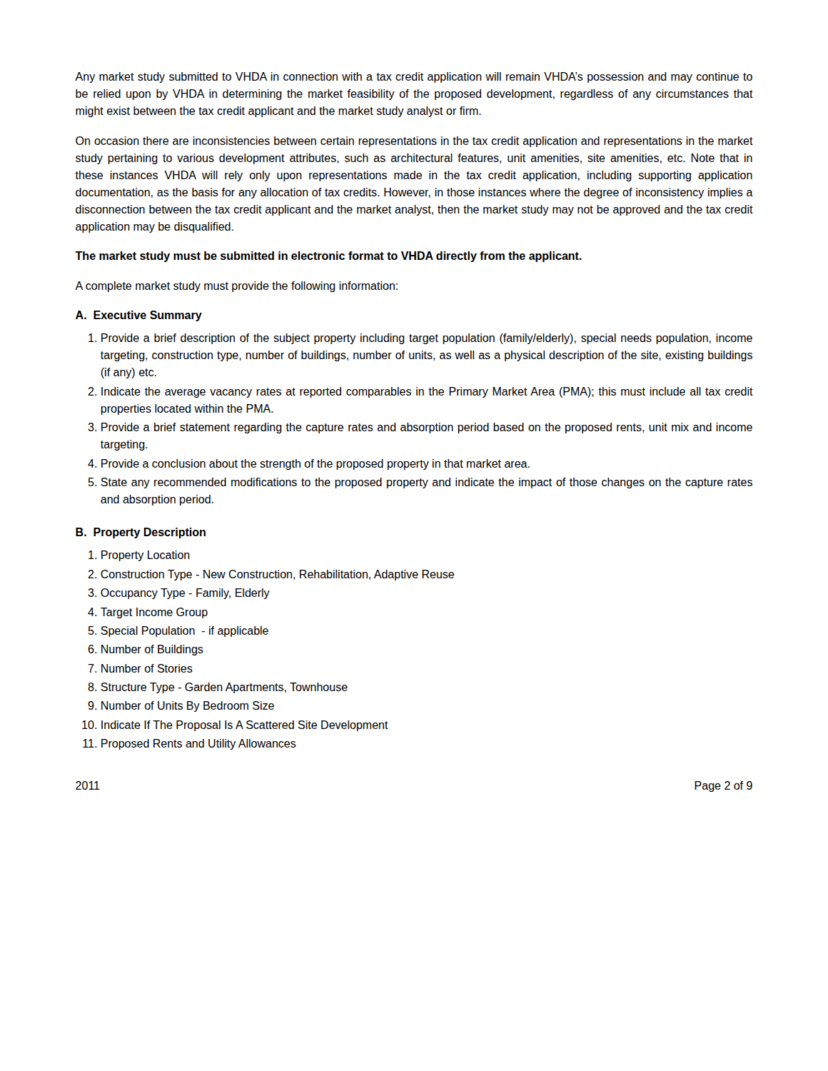Any market study submitted to VHDA in connection with a tax credit application will remain VHDA’s possession and may continue to be relied upon by VHDA in determining the market feasibility of the proposed development, regardless of any circumstances that might exist between the tax credit applicant and the market study analyst or firm.
On occasion there are inconsistencies between certain representations in the tax credit application and representations in the market study pertaining to various development attributes, such as architectural features, unit amenities, site amenities, etc. Note that in these instances VHDA will rely only upon representations made in the tax credit application, including supporting application documentation, as the basis for any allocation of tax credits. However, in those instances where the degree of inconsistency implies a disconnection between the tax credit applicant and the market analyst, then the market study may not be approved and the tax credit application may be disqualified.
The market study must be submitted in electronic format to VHDA directly from the applicant.
A complete market study must provide the following information:
A. Executive Summary
Provide a brief description of the subject property including target population (family/elderly), special needs population, income targeting, construction type, number of buildings, number of units, as well as a physical description of the site, existing buildings (if any) etc.
Indicate the average vacancy rates at reported comparables in the Primary Market Area (PMA); this must include all tax credit properties located within the PMA.
Provide a brief statement regarding the capture rates and absorption period based on the proposed rents, unit mix and income targeting.
Provide a conclusion about the strength of the proposed property in that market area.
State any recommended modifications to the proposed property and indicate the impact of those changes on the capture rates and absorption period.
B. Property Description
Property Location
Construction Type - New Construction, Rehabilitation, Adaptive Reuse
Occupancy Type - Family, Elderly
Target Income Group
Special Population - if applicable
Number of Buildings
Number of Stories
Structure Type - Garden Apartments, Townhouse
Number of Units By Bedroom Size
Indicate If The Proposal Is A Scattered Site Development
Proposed Rents and Utility Allowances
2011 Page 2 of 9